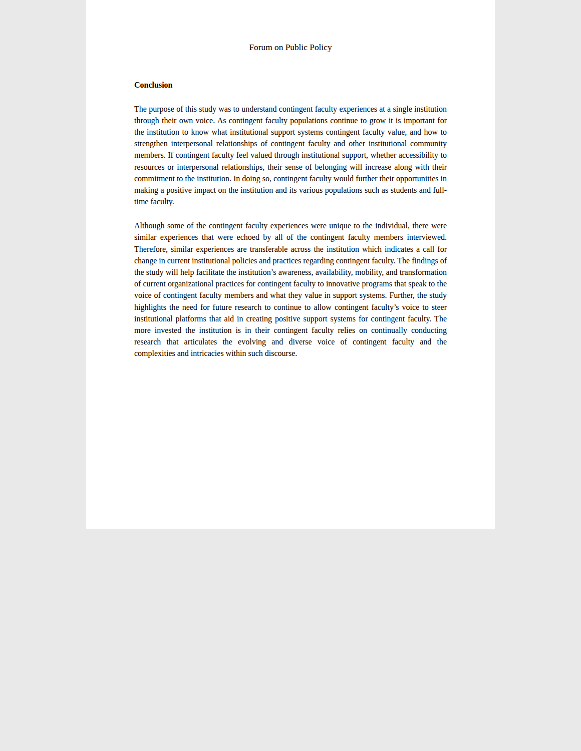Forum on Public Policy
Conclusion
The purpose of this study was to understand contingent faculty experiences at a single institution through their own voice. As contingent faculty populations continue to grow it is important for the institution to know what institutional support systems contingent faculty value, and how to strengthen interpersonal relationships of contingent faculty and other institutional community members. If contingent faculty feel valued through institutional support, whether accessibility to resources or interpersonal relationships, their sense of belonging will increase along with their commitment to the institution. In doing so, contingent faculty would further their opportunities in making a positive impact on the institution and its various populations such as students and full-time faculty.
Although some of the contingent faculty experiences were unique to the individual, there were similar experiences that were echoed by all of the contingent faculty members interviewed. Therefore, similar experiences are transferable across the institution which indicates a call for change in current institutional policies and practices regarding contingent faculty. The findings of the study will help facilitate the institution’s awareness, availability, mobility, and transformation of current organizational practices for contingent faculty to innovative programs that speak to the voice of contingent faculty members and what they value in support systems. Further, the study highlights the need for future research to continue to allow contingent faculty’s voice to steer institutional platforms that aid in creating positive support systems for contingent faculty. The more invested the institution is in their contingent faculty relies on continually conducting research that articulates the evolving and diverse voice of contingent faculty and the complexities and intricacies within such discourse.